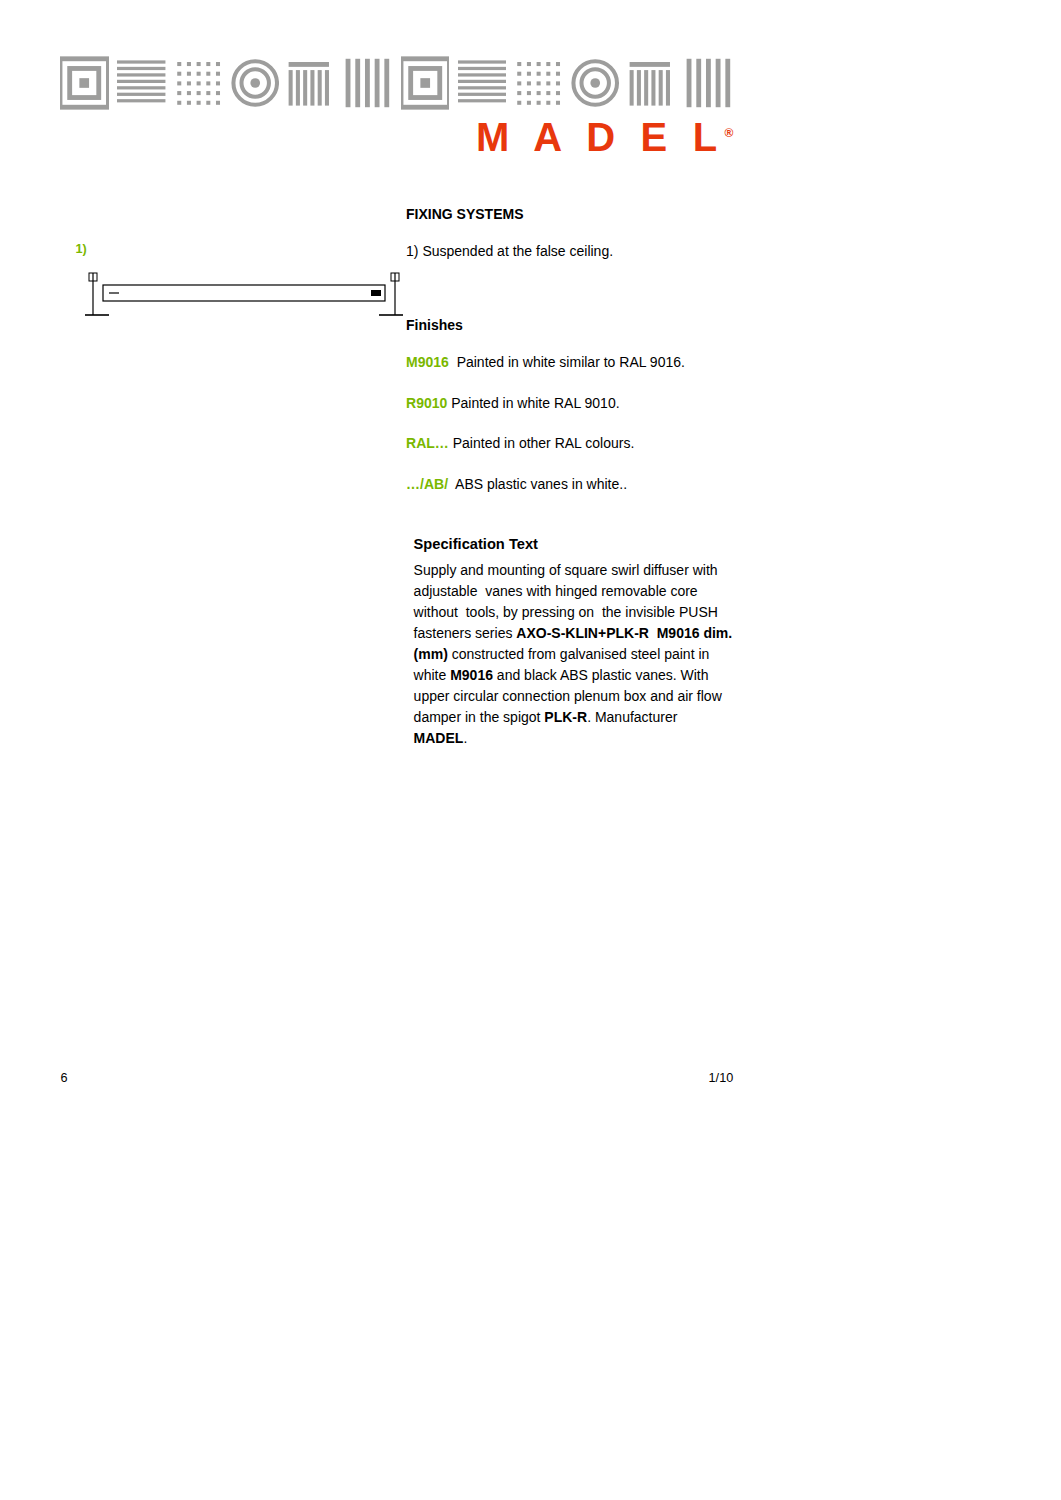M A D E L®
1)
FIXING SYSTEMS
1) Suspended at the false ceiling.
Finishes
M9016 Painted in white similar to RAL 9016.
R9010 Painted in white RAL 9010.
RAL… Painted in other RAL colours.
…/AB/ ABS plastic vanes in white..
Specification Text
Supply and mounting of square swirl diffuser with adjustable vanes with hinged removable core without tools, by pressing on the invisible PUSH fasteners series AXO-S-KLIN+PLK-R M9016 dim. (mm) constructed from galvanised steel paint in white M9016 and black ABS plastic vanes. With upper circular connection plenum box and air flow damper in the spigot PLK-R. Manufacturer MADEL.
6 1/10